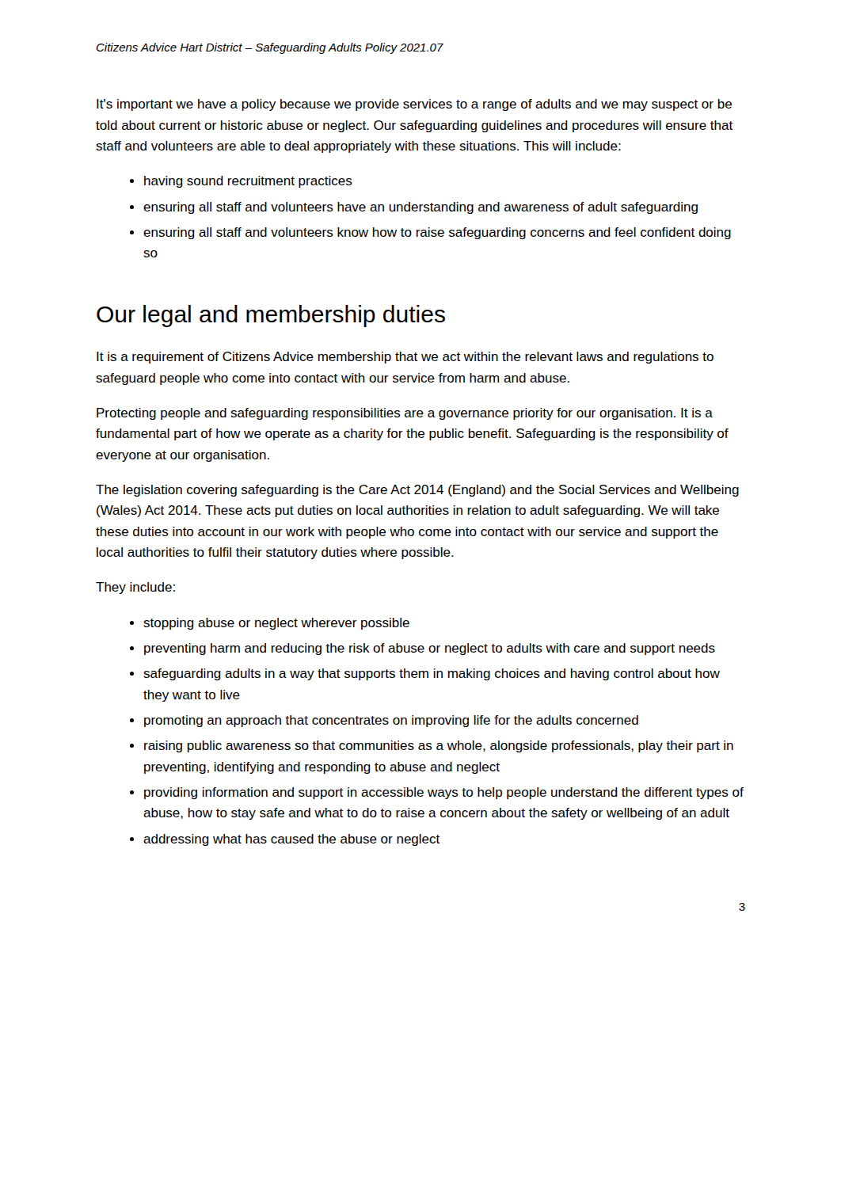Citizens Advice Hart District – Safeguarding Adults Policy 2021.07
It's important we have a policy because we provide services to a range of adults and we may suspect or be told about current or historic abuse or neglect. Our safeguarding guidelines and procedures will ensure that staff and volunteers are able to deal appropriately with these situations. This will include:
having sound recruitment practices
ensuring all staff and volunteers have an understanding and awareness of adult safeguarding
ensuring all staff and volunteers know how to raise safeguarding concerns and feel confident doing so
Our legal and membership duties
It is a requirement of Citizens Advice membership that we act within the relevant laws and regulations to safeguard people who come into contact with our service from harm and abuse.
Protecting people and safeguarding responsibilities are a governance priority for our organisation. It is a fundamental part of how we operate as a charity for the public benefit. Safeguarding is the responsibility of everyone at our organisation.
The legislation covering safeguarding is the Care Act 2014 (England) and the Social Services and Wellbeing (Wales) Act 2014. These acts put duties on local authorities in relation to adult safeguarding. We will take these duties into account in our work with people who come into contact with our service and support the local authorities to fulfil their statutory duties where possible.
They include:
stopping abuse or neglect wherever possible
preventing harm and reducing the risk of abuse or neglect to adults with care and support needs
safeguarding adults in a way that supports them in making choices and having control about how they want to live
promoting an approach that concentrates on improving life for the adults concerned
raising public awareness so that communities as a whole, alongside professionals, play their part in preventing, identifying and responding to abuse and neglect
providing information and support in accessible ways to help people understand the different types of abuse, how to stay safe and what to do to raise a concern about the safety or wellbeing of an adult
addressing what has caused the abuse or neglect
3